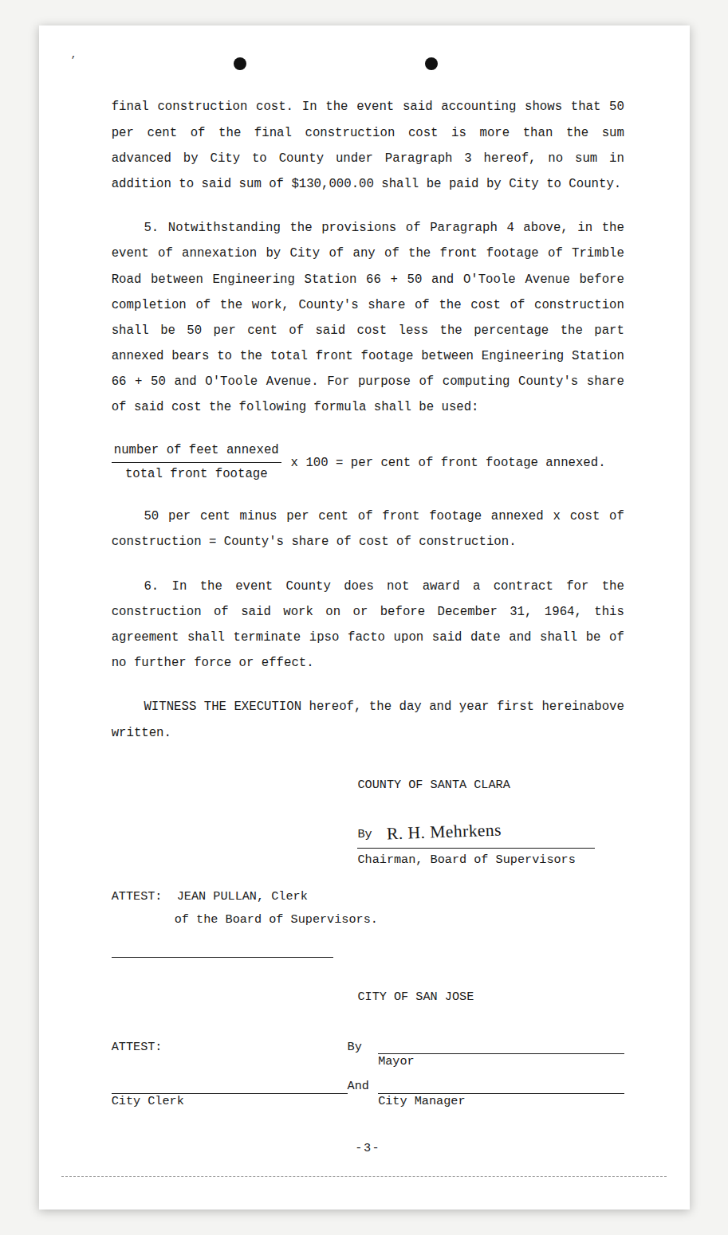,
final construction cost. In the event said accounting shows that 50 per cent of the final construction cost is more than the sum advanced by City to County under Paragraph 3 hereof, no sum in addition to said sum of $130,000.00 shall be paid by City to County.
5. Notwithstanding the provisions of Paragraph 4 above, in the event of annexation by City of any of the front footage of Trimble Road between Engineering Station 66 + 50 and O'Toole Avenue before completion of the work, County's share of the cost of construction shall be 50 per cent of said cost less the percentage the part annexed bears to the total front footage between Engineering Station 66 + 50 and O'Toole Avenue. For purpose of computing County's share of said cost the following formula shall be used:
number of feet annexed total front footage x 100 = per cent of front footage annexed.
50 per cent minus per cent of front footage annexed x cost of construction = County's share of cost of construction.
6. In the event County does not award a contract for the construction of said work on or before December 31, 1964, this agreement shall terminate ipso facto upon said date and shall be of no further force or effect.
WITNESS THE EXECUTION hereof, the day and year first hereinabove written.
COUNTY OF SANTA CLARA
By R. H. Mehrkens
Chairman, Board of Supervisors
ATTEST: JEAN PULLAN, Clerk
of the Board of Supervisors.
CITY OF SAN JOSE
| ATTEST: | By | |
| | | Mayor |
| | And | |
| City Clerk | | City Manager |
-3-